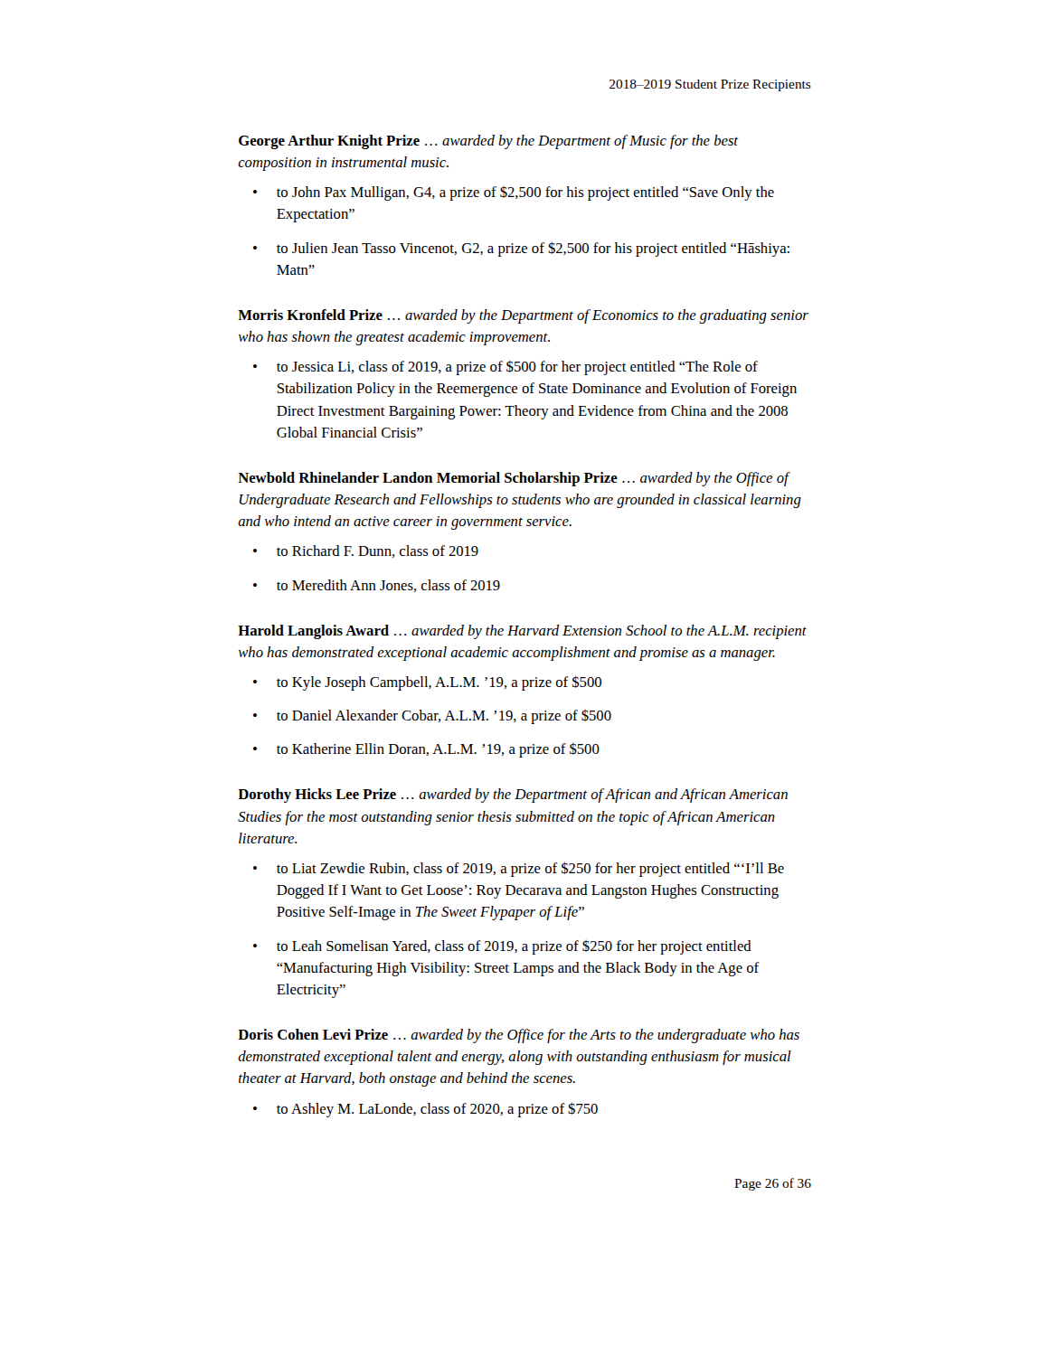2018–2019 Student Prize Recipients
George Arthur Knight Prize … awarded by the Department of Music for the best composition in instrumental music.
to John Pax Mulligan, G4, a prize of $2,500 for his project entitled “Save Only the Expectation”
to Julien Jean Tasso Vincenot, G2, a prize of $2,500 for his project entitled “Hāshiya: Matn”
Morris Kronfeld Prize … awarded by the Department of Economics to the graduating senior who has shown the greatest academic improvement.
to Jessica Li, class of 2019, a prize of $500 for her project entitled “The Role of Stabilization Policy in the Reemergence of State Dominance and Evolution of Foreign Direct Investment Bargaining Power: Theory and Evidence from China and the 2008 Global Financial Crisis”
Newbold Rhinelander Landon Memorial Scholarship Prize … awarded by the Office of Undergraduate Research and Fellowships to students who are grounded in classical learning and who intend an active career in government service.
to Richard F. Dunn, class of 2019
to Meredith Ann Jones, class of 2019
Harold Langlois Award … awarded by the Harvard Extension School to the A.L.M. recipient who has demonstrated exceptional academic accomplishment and promise as a manager.
to Kyle Joseph Campbell, A.L.M. ’19, a prize of $500
to Daniel Alexander Cobar, A.L.M. ’19, a prize of $500
to Katherine Ellin Doran, A.L.M. ’19, a prize of $500
Dorothy Hicks Lee Prize … awarded by the Department of African and African American Studies for the most outstanding senior thesis submitted on the topic of African American literature.
to Liat Zewdie Rubin, class of 2019, a prize of $250 for her project entitled “‘I’ll Be Dogged If I Want to Get Loose’: Roy Decarava and Langston Hughes Constructing Positive Self-Image in The Sweet Flypaper of Life”
to Leah Somelisan Yared, class of 2019, a prize of $250 for her project entitled “Manufacturing High Visibility: Street Lamps and the Black Body in the Age of Electricity”
Doris Cohen Levi Prize … awarded by the Office for the Arts to the undergraduate who has demonstrated exceptional talent and energy, along with outstanding enthusiasm for musical theater at Harvard, both onstage and behind the scenes.
to Ashley M. LaLonde, class of 2020, a prize of $750
Page 26 of 36